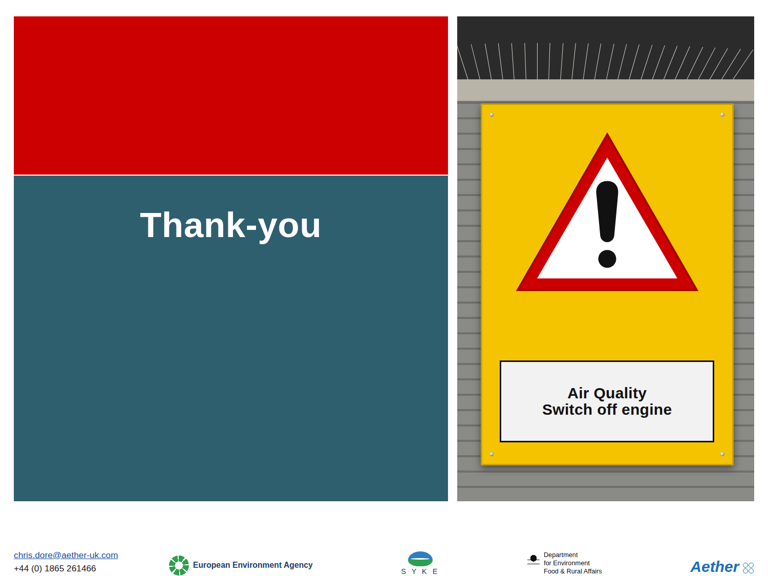Thank-you
Air Quality Switch off engine
chris.dore@aether-uk.com
+44 (0) 1865 261466
European Environment Agency
S Y K E
Department for Environment Food & Rural Affairs
Aether